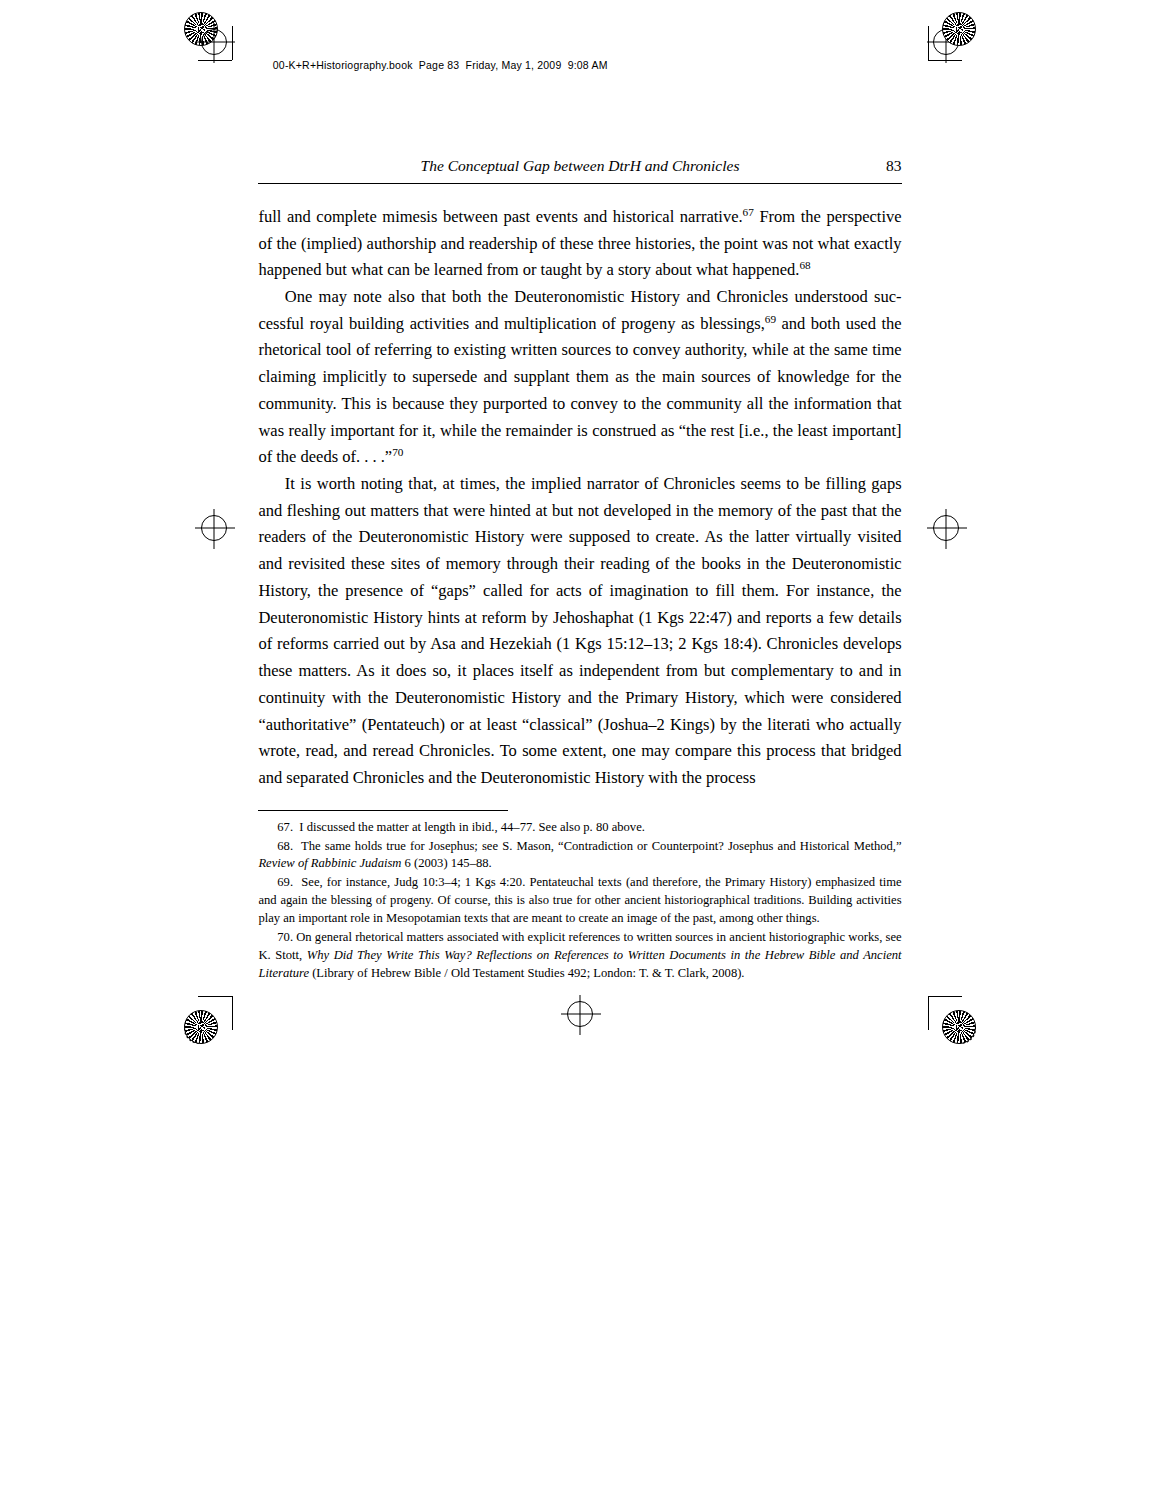00-K+R+Historiography.book Page 83 Friday, May 1, 2009 9:08 AM
The Conceptual Gap between DtrH and Chronicles 83
full and complete mimesis between past events and historical narrative.67 From the perspective of the (implied) authorship and readership of these three histories, the point was not what exactly happened but what can be learned from or taught by a story about what happened.68
One may note also that both the Deuteronomistic History and Chronicles understood successful royal building activities and multiplication of progeny as blessings,69 and both used the rhetorical tool of referring to existing written sources to convey authority, while at the same time claiming implicitly to supersede and supplant them as the main sources of knowledge for the community. This is because they purported to convey to the community all the information that was really important for it, while the remainder is construed as “the rest [i.e., the least important] of the deeds of. . . .”70
It is worth noting that, at times, the implied narrator of Chronicles seems to be filling gaps and fleshing out matters that were hinted at but not developed in the memory of the past that the readers of the Deuteronomistic History were supposed to create. As the latter virtually visited and revisited these sites of memory through their reading of the books in the Deuteronomistic History, the presence of “gaps” called for acts of imagination to fill them. For instance, the Deuteronomistic History hints at reform by Jehoshaphat (1 Kgs 22:47) and reports a few details of reforms carried out by Asa and Hezekiah (1 Kgs 15:12–13; 2 Kgs 18:4). Chronicles develops these matters. As it does so, it places itself as independent from but complementary to and in continuity with the Deuteronomistic History and the Primary History, which were considered “authoritative” (Pentateuch) or at least “classical” (Joshua–2 Kings) by the literati who actually wrote, read, and reread Chronicles. To some extent, one may compare this process that bridged and separated Chronicles and the Deuteronomistic History with the process
67. I discussed the matter at length in ibid., 44–77. See also p. 80 above.
68. The same holds true for Josephus; see S. Mason, “Contradiction or Counterpoint? Josephus and Historical Method,” Review of Rabbinic Judaism 6 (2003) 145–88.
69. See, for instance, Judg 10:3–4; 1 Kgs 4:20. Pentateuchal texts (and therefore, the Primary History) emphasized time and again the blessing of progeny. Of course, this is also true for other ancient historiographical traditions. Building activities play an important role in Mesopotamian texts that are meant to create an image of the past, among other things.
70. On general rhetorical matters associated with explicit references to written sources in ancient historiographic works, see K. Stott, Why Did They Write This Way? Reflections on References to Written Documents in the Hebrew Bible and Ancient Literature (Library of Hebrew Bible / Old Testament Studies 492; London: T. & T. Clark, 2008).